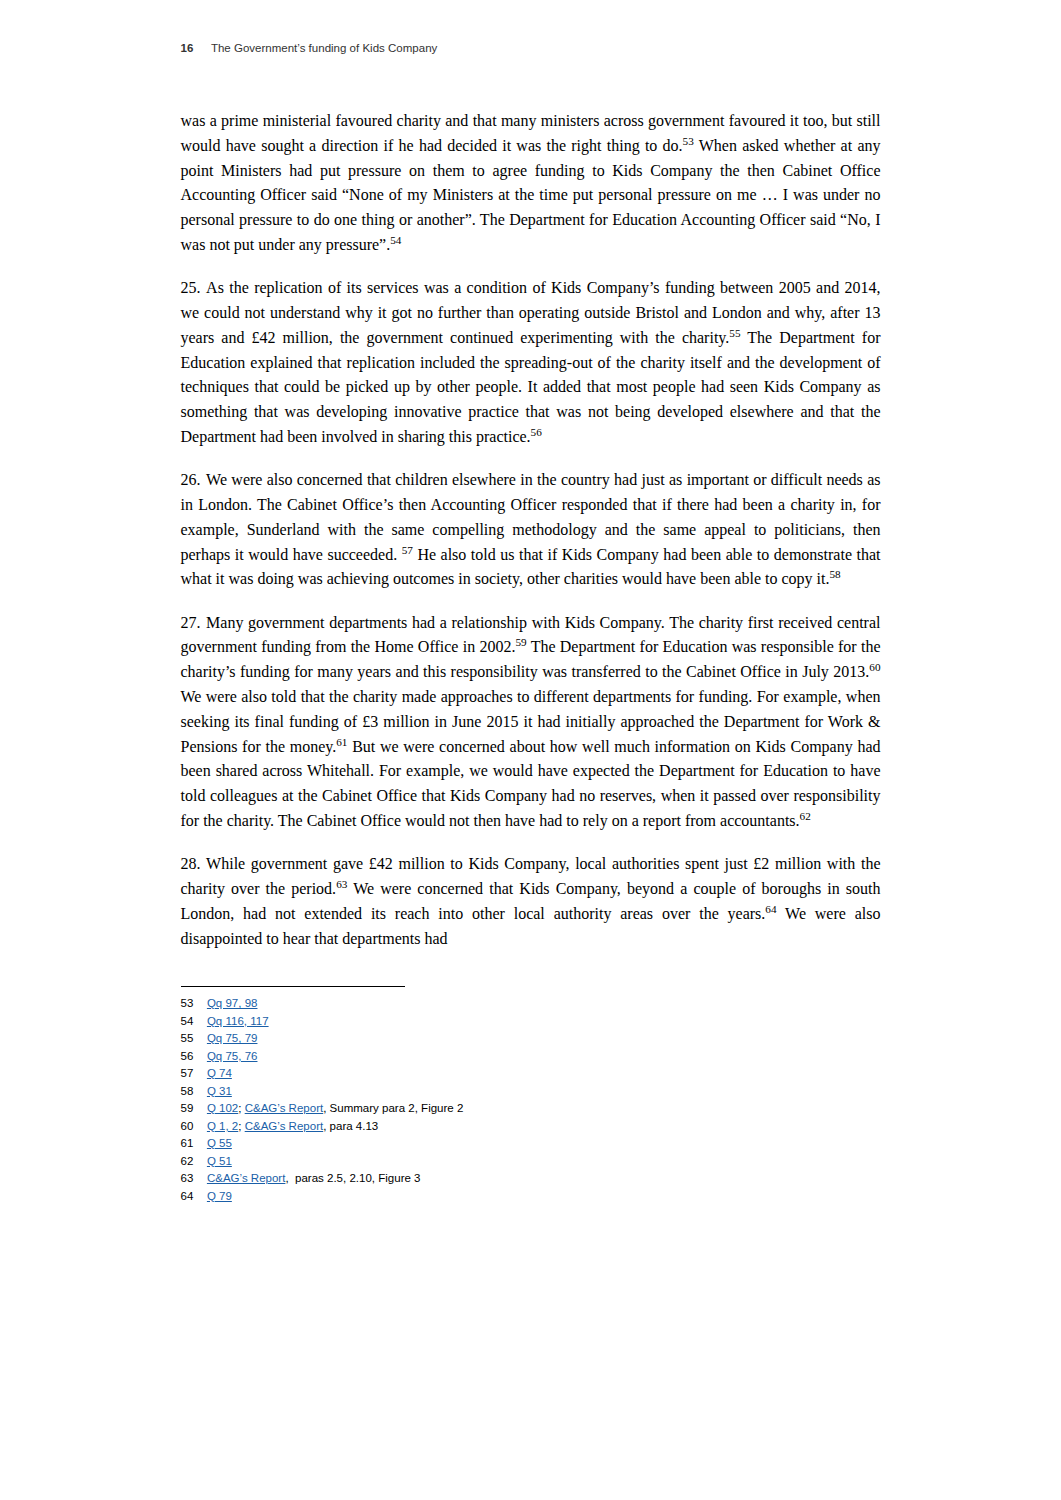16 The Government’s funding of Kids Company
was a prime ministerial favoured charity and that many ministers across government favoured it too, but still would have sought a direction if he had decided it was the right thing to do.53 When asked whether at any point Ministers had put pressure on them to agree funding to Kids Company the then Cabinet Office Accounting Officer said “None of my Ministers at the time put personal pressure on me … I was under no personal pressure to do one thing or another”. The Department for Education Accounting Officer said “No, I was not put under any pressure”.54
25. As the replication of its services was a condition of Kids Company’s funding between 2005 and 2014, we could not understand why it got no further than operating outside Bristol and London and why, after 13 years and £42 million, the government continued experimenting with the charity.55 The Department for Education explained that replication included the spreading-out of the charity itself and the development of techniques that could be picked up by other people. It added that most people had seen Kids Company as something that was developing innovative practice that was not being developed elsewhere and that the Department had been involved in sharing this practice.56
26. We were also concerned that children elsewhere in the country had just as important or difficult needs as in London. The Cabinet Office’s then Accounting Officer responded that if there had been a charity in, for example, Sunderland with the same compelling methodology and the same appeal to politicians, then perhaps it would have succeeded. 57 He also told us that if Kids Company had been able to demonstrate that what it was doing was achieving outcomes in society, other charities would have been able to copy it.58
27. Many government departments had a relationship with Kids Company. The charity first received central government funding from the Home Office in 2002.59 The Department for Education was responsible for the charity’s funding for many years and this responsibility was transferred to the Cabinet Office in July 2013.60 We were also told that the charity made approaches to different departments for funding. For example, when seeking its final funding of £3 million in June 2015 it had initially approached the Department for Work & Pensions for the money.61 But we were concerned about how well much information on Kids Company had been shared across Whitehall. For example, we would have expected the Department for Education to have told colleagues at the Cabinet Office that Kids Company had no reserves, when it passed over responsibility for the charity. The Cabinet Office would not then have had to rely on a report from accountants.62
28. While government gave £42 million to Kids Company, local authorities spent just £2 million with the charity over the period.63 We were concerned that Kids Company, beyond a couple of boroughs in south London, had not extended its reach into other local authority areas over the years.64 We were also disappointed to hear that departments had
53 Qq 97, 98
54 Qq 116, 117
55 Qq 75, 79
56 Qq 75, 76
57 Q 74
58 Q 31
59 Q 102; C&AG’s Report, Summary para 2, Figure 2
60 Q 1, 2; C&AG’s Report, para 4.13
61 Q 55
62 Q 51
63 C&AG’s Report, paras 2.5, 2.10, Figure 3
64 Q 79